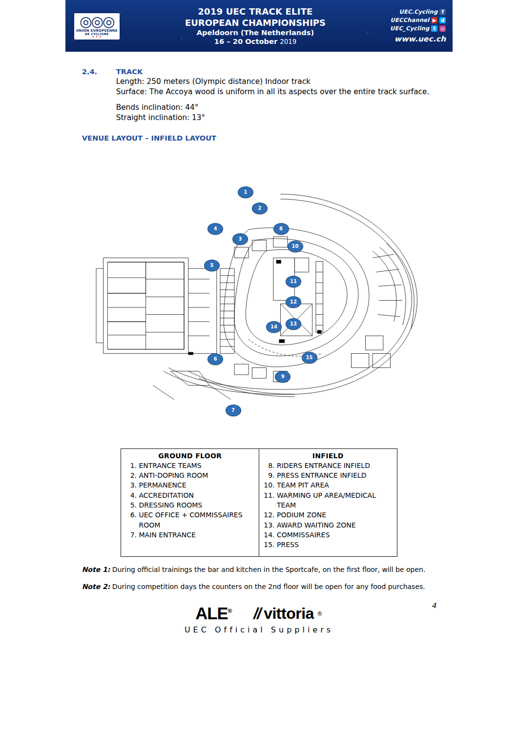◎◎◎
UNION EUROPÉENNE DE CYCLISME ★ ★ ★
2019 UEC TRACK ELITE
EUROPEAN CHAMPIONSHIPS
Apeldoorn (The Netherlands)
16 – 20 October 2019
UEC.Cycling f
UECChannel ▶ d
UEC_Cycling t ◎
www.uec.ch
2.4.
TRACK
Length: 250 meters (Olympic distance) Indoor track
Surface: The Accoya wood is uniform in all its aspects over the entire track surface.
Bends inclination: 44°
Straight inclination: 13°
VENUE LAYOUT – INFIELD LAYOUT
1
2
3
4
5
6
7
8
9
10
11
12
13
14
15
| GROUND FLOOR ENTRANCE TEAMS ANTI-DOPING ROOM PERMANENCE ACCREDITATION DRESSING ROOMS UEC OFFICE + COMMISSAIRES ROOM MAIN ENTRANCE | INFIELD RIDERS ENTRANCE INFIELD PRESS ENTRANCE INFIELD TEAM PIT AREA WARMING UP AREA/MEDICAL TEAM PODIUM ZONE AWARD WAITING ZONE COMMISSAIRES PRESS |
Note 1: During official trainings the bar and kitchen in the Sportcafe, on the first floor, will be open.
Note 2: During competition days the counters on the 2nd floor will be open for any food purchases.
4
ALE®
//vittoria®
UEC Official Suppliers